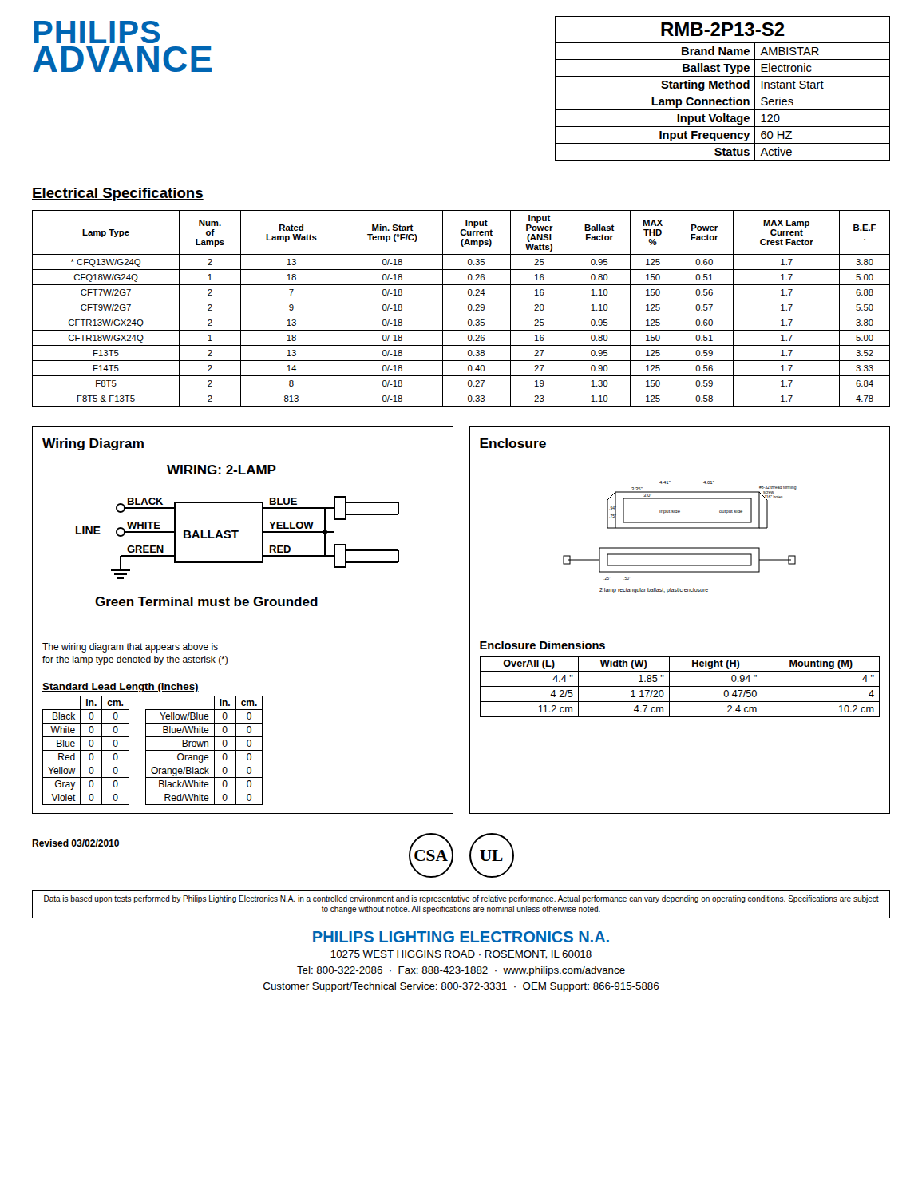PHILIPS ADVANCE
| RMB-2P13-S2 |
| Brand Name | AMBISTAR |
| Ballast Type | Electronic |
| Starting Method | Instant Start |
| Lamp Connection | Series |
| Input Voltage | 120 |
| Input Frequency | 60 HZ |
| Status | Active |
Electrical Specifications
| Lamp Type | Num. of Lamps | Rated Lamp Watts | Min. Start Temp (°F/C) | Input Current (Amps) | Input Power (ANSI Watts) | Ballast Factor | MAX THD % | Power Factor | MAX Lamp Current Crest Factor | B.E.F . |
| --- | --- | --- | --- | --- | --- | --- | --- | --- | --- | --- |
| * CFQ13W/G24Q | 2 | 13 | 0/-18 | 0.35 | 25 | 0.95 | 125 | 0.60 | 1.7 | 3.80 |
| CFQ18W/G24Q | 1 | 18 | 0/-18 | 0.26 | 16 | 0.80 | 150 | 0.51 | 1.7 | 5.00 |
| CFT7W/2G7 | 2 | 7 | 0/-18 | 0.24 | 16 | 1.10 | 150 | 0.56 | 1.7 | 6.88 |
| CFT9W/2G7 | 2 | 9 | 0/-18 | 0.29 | 20 | 1.10 | 125 | 0.57 | 1.7 | 5.50 |
| CFTR13W/GX24Q | 2 | 13 | 0/-18 | 0.35 | 25 | 0.95 | 125 | 0.60 | 1.7 | 3.80 |
| CFTR18W/GX24Q | 1 | 18 | 0/-18 | 0.26 | 16 | 0.80 | 150 | 0.51 | 1.7 | 5.00 |
| F13T5 | 2 | 13 | 0/-18 | 0.38 | 27 | 0.95 | 125 | 0.59 | 1.7 | 3.52 |
| F14T5 | 2 | 14 | 0/-18 | 0.40 | 27 | 0.90 | 125 | 0.56 | 1.7 | 3.33 |
| F8T5 | 2 | 8 | 0/-18 | 0.27 | 19 | 1.30 | 150 | 0.59 | 1.7 | 6.84 |
| F8T5 & F13T5 | 2 | 813 | 0/-18 | 0.33 | 23 | 1.10 | 125 | 0.58 | 1.7 | 4.78 |
Wiring Diagram
WIRING: 2-LAMP BALLAST LINE BLACK WHITE GREEN BLUE YELLOW RED Green Terminal must be Grounded
The wiring diagram that appears above is
for the lamp type denoted by the asterisk (*)
Standard Lead Length (inches)
| | in. | cm. |
| --- | --- | --- |
| Black | 0 | 0 |
| White | 0 | 0 |
| Blue | 0 | 0 |
| Red | 0 | 0 |
| Yellow | 0 | 0 |
| Gray | 0 | 0 |
| Violet | 0 | 0 |
| | in. | cm. |
| --- | --- | --- |
| Yellow/Blue | 0 | 0 |
| Blue/White | 0 | 0 |
| Brown | 0 | 0 |
| Orange | 0 | 0 |
| Orange/Black | 0 | 0 |
| Black/White | 0 | 0 |
| Red/White | 0 | 0 |
Enclosure
4.41" 4.01" 3.35" 3.0" #8-32 thread forming screw .116" holes Input side output side .94" .75" .25" .50" 2 lamp rectangular ballast, plastic enclosure
Enclosure Dimensions
| OverAll (L) | Width (W) | Height (H) | Mounting (M) |
| --- | --- | --- | --- |
| 4.4 " | 1.85 " | 0.94 " | 4 " |
| 4 2/5 | 1 17/20 | 0 47/50 | 4 |
| 11.2 cm | 4.7 cm | 2.4 cm | 10.2 cm |
Revised 03/02/2010
CSA
UL
Data is based upon tests performed by Philips Lighting Electronics N.A. in a controlled environment and is representative of relative performance. Actual performance can vary depending on operating conditions. Specifications are subject to change without notice. All specifications are nominal unless otherwise noted.
PHILIPS LIGHTING ELECTRONICS N.A.
10275 WEST HIGGINS ROAD · ROSEMONT, IL 60018
Tel: 800-322-2086 · Fax: 888-423-1882 · www.philips.com/advance
Customer Support/Technical Service: 800-372-3331 · OEM Support: 866-915-5886